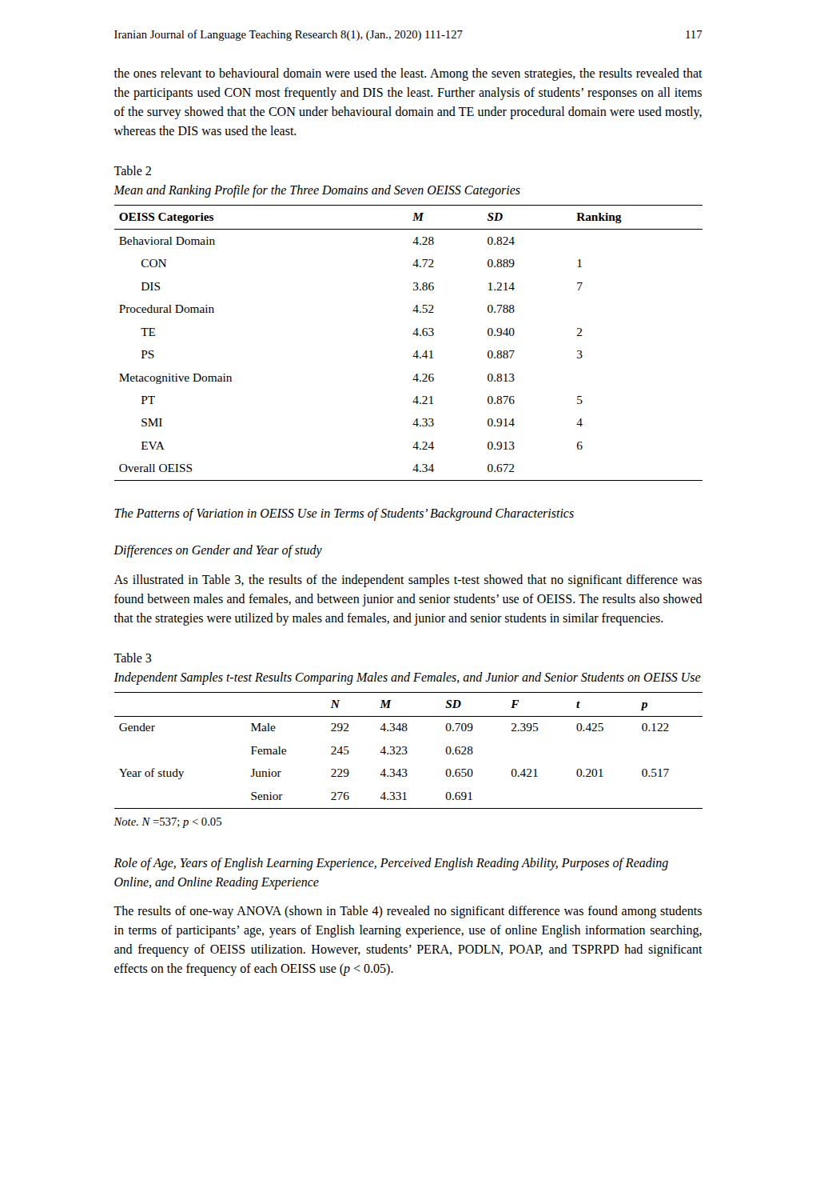Iranian Journal of Language Teaching Research 8(1), (Jan., 2020) 111-127 117
the ones relevant to behavioural domain were used the least. Among the seven strategies, the results revealed that the participants used CON most frequently and DIS the least. Further analysis of students’ responses on all items of the survey showed that the CON under behavioural domain and TE under procedural domain were used mostly, whereas the DIS was used the least.
Table 2
Mean and Ranking Profile for the Three Domains and Seven OEISS Categories
| OEISS Categories | M | SD | Ranking |
| --- | --- | --- | --- |
| Behavioral Domain | 4.28 | 0.824 | |
| CON | 4.72 | 0.889 | 1 |
| DIS | 3.86 | 1.214 | 7 |
| Procedural Domain | 4.52 | 0.788 | |
| TE | 4.63 | 0.940 | 2 |
| PS | 4.41 | 0.887 | 3 |
| Metacognitive Domain | 4.26 | 0.813 | |
| PT | 4.21 | 0.876 | 5 |
| SMI | 4.33 | 0.914 | 4 |
| EVA | 4.24 | 0.913 | 6 |
| Overall OEISS | 4.34 | 0.672 | |
The Patterns of Variation in OEISS Use in Terms of Students’ Background Characteristics
Differences on Gender and Year of study
As illustrated in Table 3, the results of the independent samples t-test showed that no significant difference was found between males and females, and between junior and senior students’ use of OEISS. The results also showed that the strategies were utilized by males and females, and junior and senior students in similar frequencies.
Table 3
Independent Samples t-test Results Comparing Males and Females, and Junior and Senior Students on OEISS Use
| | | N | M | SD | F | t | p |
| --- | --- | --- | --- | --- | --- | --- | --- |
| Gender | Male | 292 | 4.348 | 0.709 | 2.395 | 0.425 | 0.122 |
| | Female | 245 | 4.323 | 0.628 | | | |
| Year of study | Junior | 229 | 4.343 | 0.650 | 0.421 | 0.201 | 0.517 |
| | Senior | 276 | 4.331 | 0.691 | | | |
Note. N =537; p < 0.05
Role of Age, Years of English Learning Experience, Perceived English Reading Ability, Purposes of Reading Online, and Online Reading Experience
The results of one-way ANOVA (shown in Table 4) revealed no significant difference was found among students in terms of participants’ age, years of English learning experience, use of online English information searching, and frequency of OEISS utilization. However, students’ PERA, PODLN, POAP, and TSPRPD had significant effects on the frequency of each OEISS use (p < 0.05).